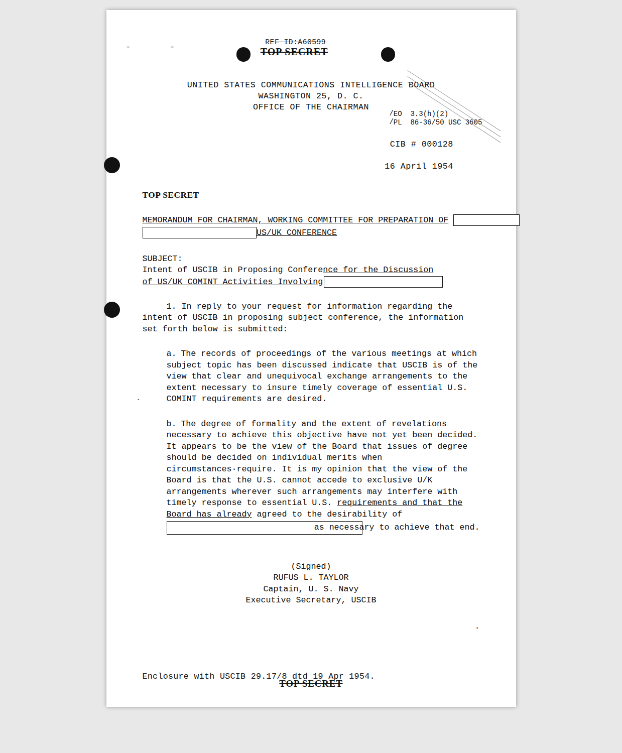- -
REF ID:A60599
TOP SECRET
UNITED STATES COMMUNICATIONS INTELLIGENCE BOARD
WASHINGTON 25, D. C.
OFFICE OF THE CHAIRMAN
/EO 3.3(h)(2)
/PL 86-36/50 USC 3605
CIB # 000128
16 April 1954
TOP SECRET
MEMORANDUM FOR CHAIRMAN, WORKING COMMITTEE FOR PREPARATION OF
US/UK CONFERENCE
SUBJECT: Intent of USCIB in Proposing Conference for the Discussion
of US/UK COMINT Activities Involving
1. In reply to your request for information regarding the intent of USCIB in proposing subject conference, the information set forth below is submitted:
a. The records of proceedings of the various meetings at which subject topic has been discussed indicate that USCIB is of the view that clear and unequivocal exchange arrangements to the extent necessary to insure timely coverage of essential U.S. COMINT requirements are desired.
b. The degree of formality and the extent of revelations necessary to achieve this objective have not yet been decided. It appears to be the view of the Board that issues of degree should be decided on individual merits when circumstances·require. It is my opinion that the view of the Board is that the U.S. cannot accede to exclusive U/K arrangements wherever such arrangements may interfere with timely response to essential U.S. requirements and that the Board has already agreed to the desirability of
as necessary to achieve that end.
(Signed)
RUFUS L. TAYLOR
Captain, U. S. Navy
Executive Secretary, USCIB
`
Enclosure with USCIB 29.17/8 dtd 19 Apr 1954.
.
TOP SECRET